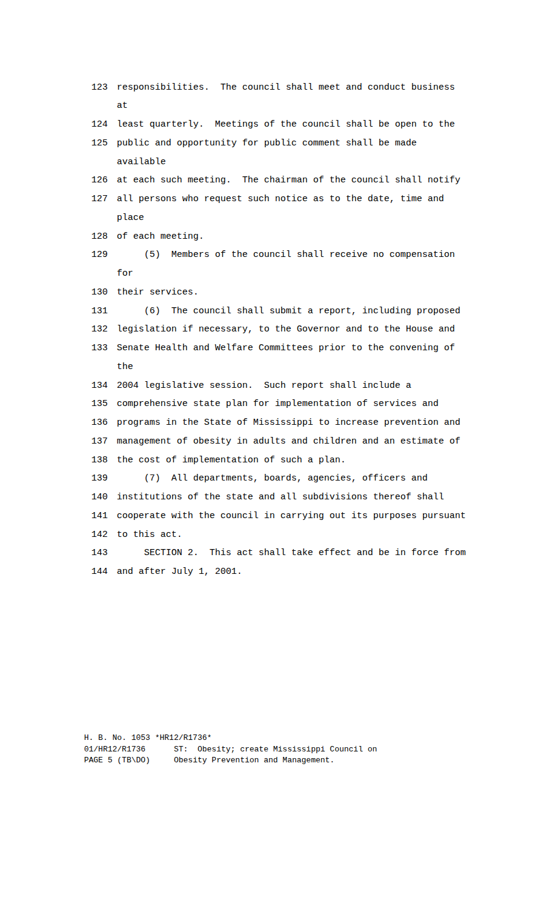responsibilities. The council shall meet and conduct business at
least quarterly. Meetings of the council shall be open to the
public and opportunity for public comment shall be made available
at each such meeting. The chairman of the council shall notify
all persons who request such notice as to the date, time and place
of each meeting.
(5) Members of the council shall receive no compensation for
their services.
(6) The council shall submit a report, including proposed
legislation if necessary, to the Governor and to the House and
Senate Health and Welfare Committees prior to the convening of the
2004 legislative session. Such report shall include a
comprehensive state plan for implementation of services and
programs in the State of Mississippi to increase prevention and
management of obesity in adults and children and an estimate of
the cost of implementation of such a plan.
(7) All departments, boards, agencies, officers and
institutions of the state and all subdivisions thereof shall
cooperate with the council in carrying out its purposes pursuant
to this act.
SECTION 2. This act shall take effect and be in force from
and after July 1, 2001.
H. B. No. 1053 *HR12/R1736*
01/HR12/R1736 ST: Obesity; create Mississippi Council on
PAGE 5 (TB\DO) Obesity Prevention and Management.